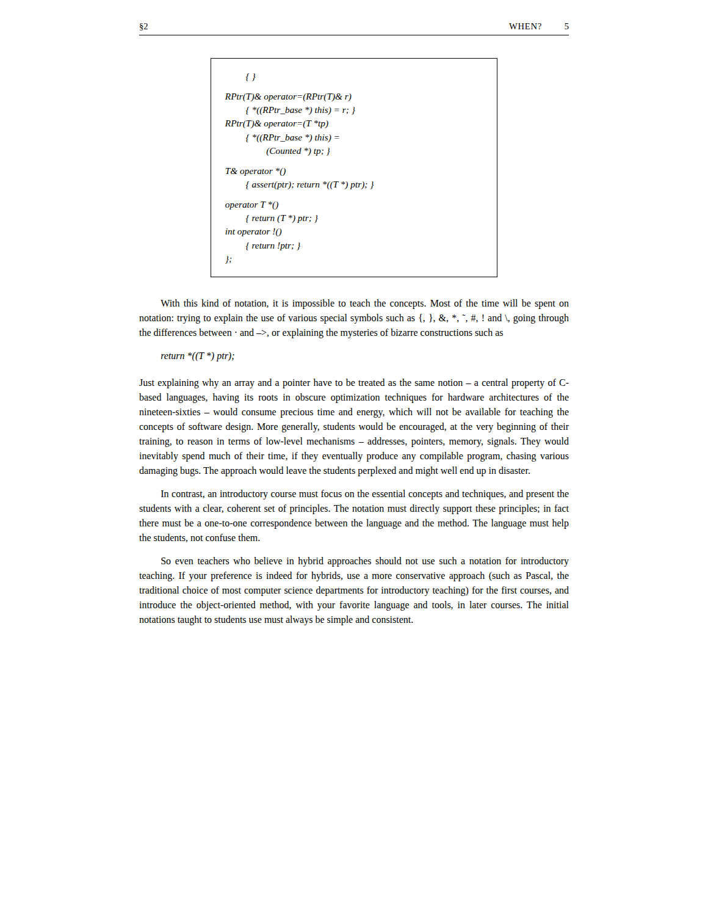§2 WHEN? 5
{ }
RPtr(T)& operator=(RPtr(T)& r)
{ *((RPtr_base *) this) = r; }
RPtr(T)& operator=(T *tp)
{ *((RPtr_base *) this) =
(Counted *) tp; }
T& operator *()
{ assert(ptr); return *((T *) ptr); }
operator T *()
{ return (T *) ptr; }
int operator !()
{ return !ptr; }
};
With this kind of notation, it is impossible to teach the concepts. Most of the time will be spent on notation: trying to explain the use of various special symbols such as {, }, &, *, ˜, #, ! and \, going through the differences between · and –>, or explaining the mysteries of bizarre constructions such as
return *((T *) ptr);
Just explaining why an array and a pointer have to be treated as the same notion – a central property of C-based languages, having its roots in obscure optimization techniques for hardware architectures of the nineteen-sixties – would consume precious time and energy, which will not be available for teaching the concepts of software design. More generally, students would be encouraged, at the very beginning of their training, to reason in terms of low-level mechanisms – addresses, pointers, memory, signals. They would inevitably spend much of their time, if they eventually produce any compilable program, chasing various damaging bugs. The approach would leave the students perplexed and might well end up in disaster.
In contrast, an introductory course must focus on the essential concepts and techniques, and present the students with a clear, coherent set of principles. The notation must directly support these principles; in fact there must be a one-to-one correspondence between the language and the method. The language must help the students, not confuse them.
So even teachers who believe in hybrid approaches should not use such a notation for introductory teaching. If your preference is indeed for hybrids, use a more conservative approach (such as Pascal, the traditional choice of most computer science departments for introductory teaching) for the first courses, and introduce the object-oriented method, with your favorite language and tools, in later courses. The initial notations taught to students use must always be simple and consistent.